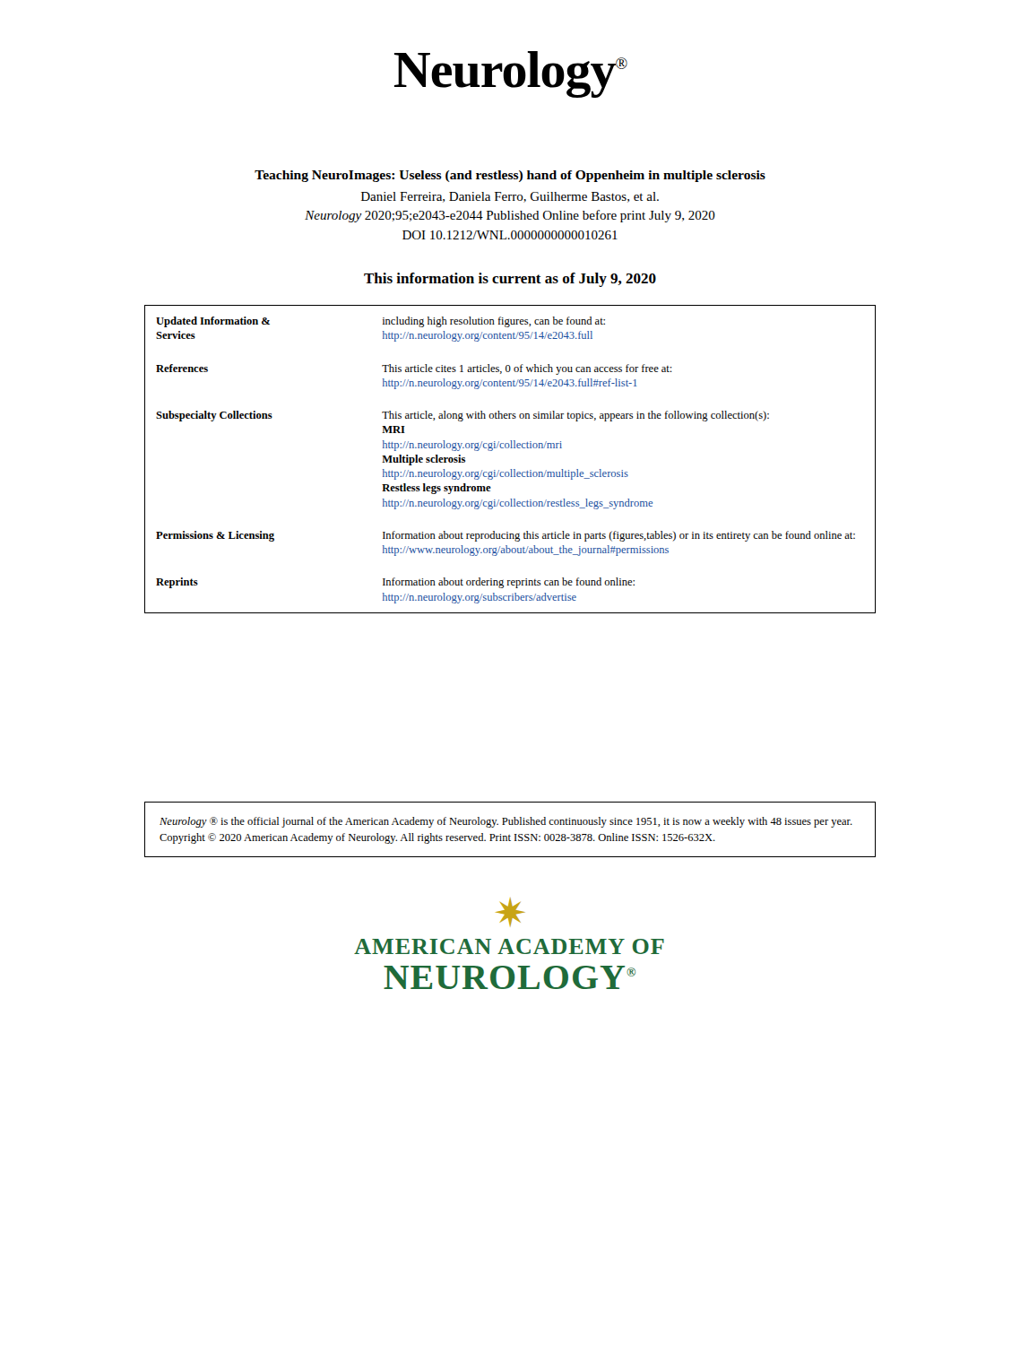Neurology®
Teaching NeuroImages: Useless (and restless) hand of Oppenheim in multiple sclerosis
Daniel Ferreira, Daniela Ferro, Guilherme Bastos, et al.
Neurology 2020;95;e2043-e2044 Published Online before print July 9, 2020
DOI 10.1212/WNL.0000000000010261
This information is current as of July 9, 2020
| Updated Information & Services | including high resolution figures, can be found at: http://n.neurology.org/content/95/14/e2043.full |
| References | This article cites 1 articles, 0 of which you can access for free at: http://n.neurology.org/content/95/14/e2043.full#ref-list-1 |
| Subspecialty Collections | This article, along with others on similar topics, appears in the following collection(s): MRI http://n.neurology.org/cgi/collection/mri Multiple sclerosis http://n.neurology.org/cgi/collection/multiple_sclerosis Restless legs syndrome http://n.neurology.org/cgi/collection/restless_legs_syndrome |
| Permissions & Licensing | Information about reproducing this article in parts (figures,tables) or in its entirety can be found online at: http://www.neurology.org/about/about_the_journal#permissions |
| Reprints | Information about ordering reprints can be found online: http://n.neurology.org/subscribers/advertise |
Neurology ® is the official journal of the American Academy of Neurology. Published continuously since 1951, it is now a weekly with 48 issues per year. Copyright © 2020 American Academy of Neurology. All rights reserved. Print ISSN: 0028-3878. Online ISSN: 1526-632X.
✷
AMERICAN ACADEMY OF
NEUROLOGY®